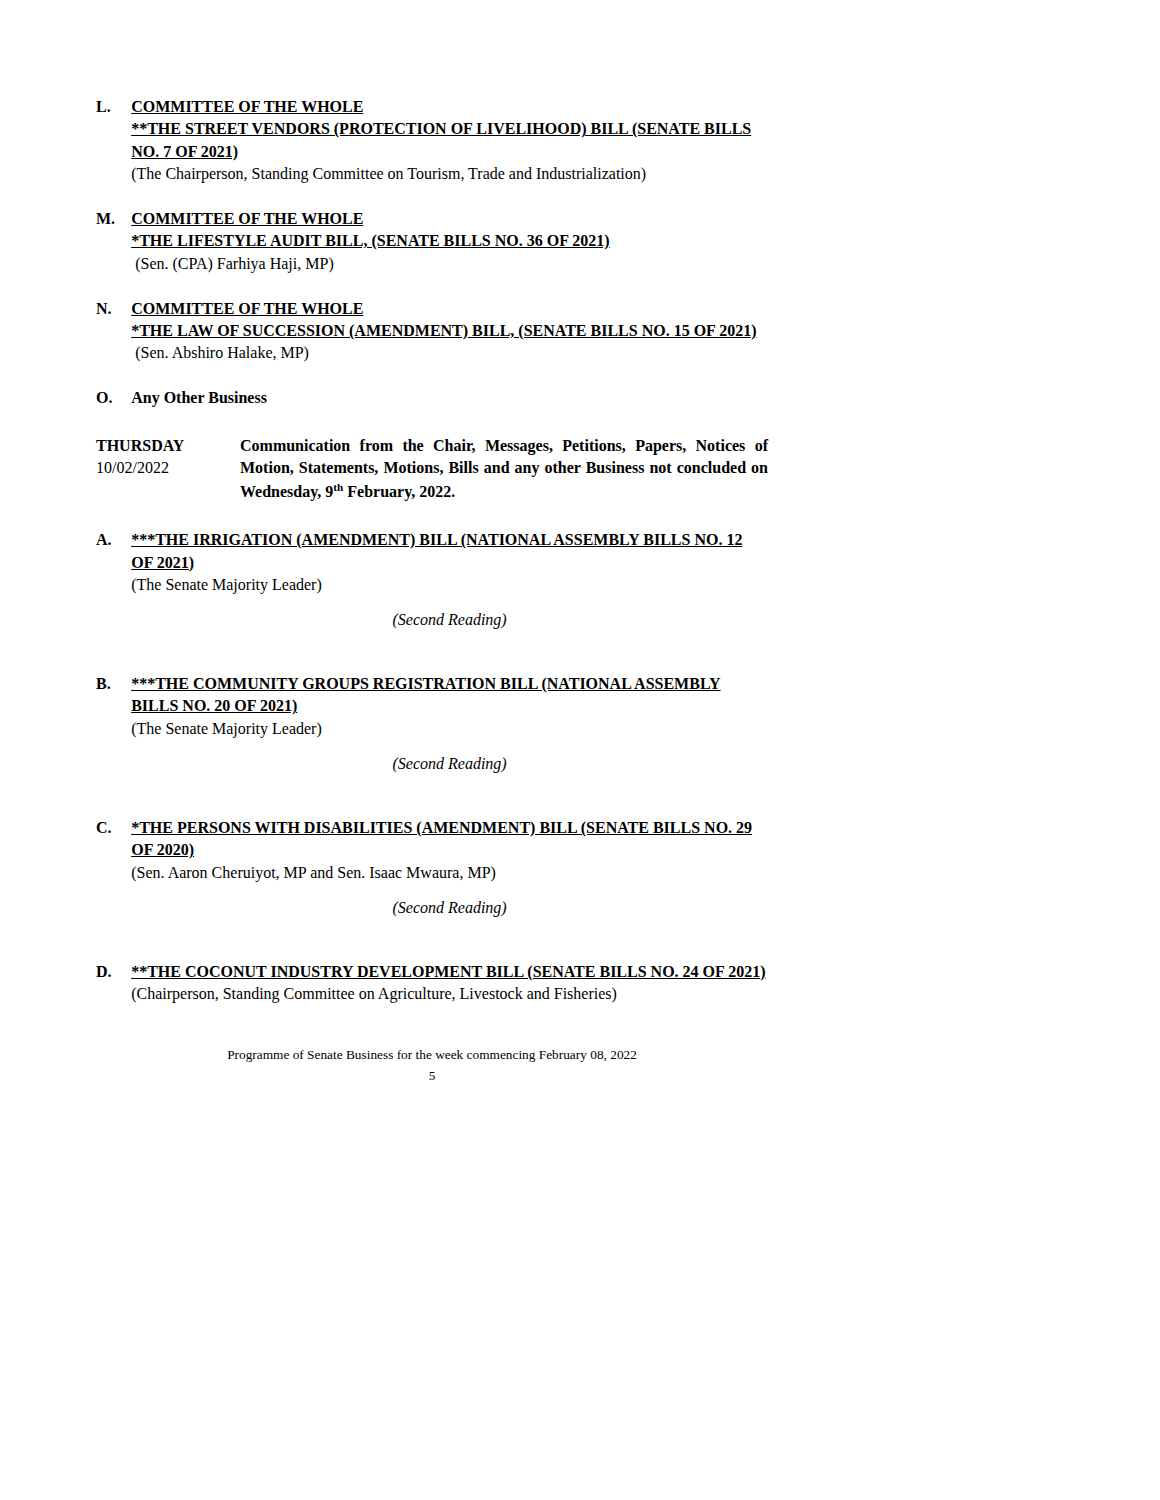L.
Committee of the Whole
**The Street Vendors (Protection of Livelihood) Bill (Senate Bills No. 7 of 2021)
(The Chairperson, Standing Committee on Tourism, Trade and Industrialization)
M.
Committee of the Whole
*The Lifestyle Audit Bill, (Senate Bills No. 36 of 2021)
(Sen. (CPA) Farhiya Haji, MP)
N.
Committee of the Whole
*The Law of Succession (Amendment) Bill, (Senate Bills No. 15 of 2021)
(Sen. Abshiro Halake, MP)
O.
Any Other Business
THURSDAY
10/02/2022
Communication from the Chair, Messages, Petitions, Papers, Notices of Motion, Statements, Motions, Bills and any other Business not concluded on Wednesday, 9th February, 2022.
A.
***The Irrigation (Amendment) Bill (National Assembly Bills No. 12 of 2021)
(The Senate Majority Leader)
(Second Reading)
B.
***The Community Groups Registration Bill (National Assembly Bills No. 20 of 2021)
(The Senate Majority Leader)
(Second Reading)
C.
*The Persons with Disabilities (Amendment) Bill (Senate Bills No. 29 of 2020)
(Sen. Aaron Cheruiyot, MP and Sen. Isaac Mwaura, MP)
(Second Reading)
D.
**The Coconut Industry Development Bill (Senate Bills No. 24 of 2021)
(Chairperson, Standing Committee on Agriculture, Livestock and Fisheries)
Programme of Senate Business for the week commencing February 08, 2022
5